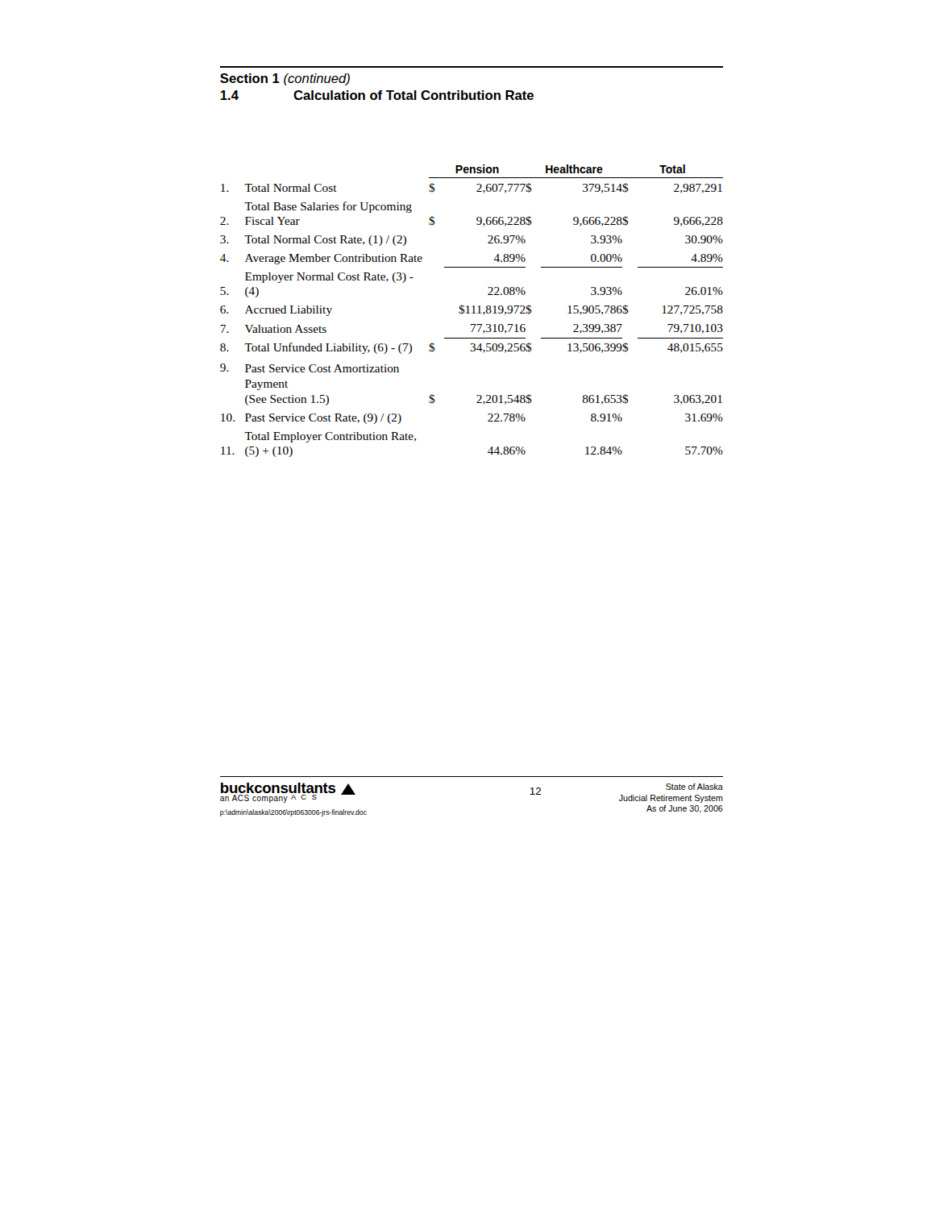Section 1 (continued)
1.4 Calculation of Total Contribution Rate
| | | Pension | Healthcare | Total |
| --- | --- | --- | --- | --- |
| 1. | Total Normal Cost | $ | 2,607,777 | $ | 379,514 | $ | 2,987,291 |
| 2. | Total Base Salaries for Upcoming Fiscal Year | $ | 9,666,228 | $ | 9,666,228 | $ | 9,666,228 |
| 3. | Total Normal Cost Rate, (1) / (2) | | 26.97% | | 3.93% | | 30.90% |
| 4. | Average Member Contribution Rate | | 4.89% | | 0.00% | | 4.89% |
| 5. | Employer Normal Cost Rate, (3) - (4) | | 22.08% | | 3.93% | | 26.01% |
| 6. | Accrued Liability | | $111,819,972 | $ | 15,905,786 | $ | 127,725,758 |
| 7. | Valuation Assets | | 77,310,716 | | 2,399,387 | | 79,710,103 |
| 8. | Total Unfunded Liability, (6) - (7) | $ | 34,509,256 | $ | 13,506,399 | $ | 48,015,655 |
| 9. | Past Service Cost Amortization Payment (See Section 1.5) | $ | 2,201,548 | $ | 861,653 | $ | 3,063,201 |
| 10. | Past Service Cost Rate, (9) / (2) | | 22.78% | | 8.91% | | 31.69% |
| 11. | Total Employer Contribution Rate, (5) + (10) | | 44.86% | | 12.84% | | 57.70% |
buckconsultants
an ACS companyA C S
p:\admin\alaska\2006\rpt063006-jrs-finalrev.doc
12
State of Alaska
Judicial Retirement System
As of June 30, 2006